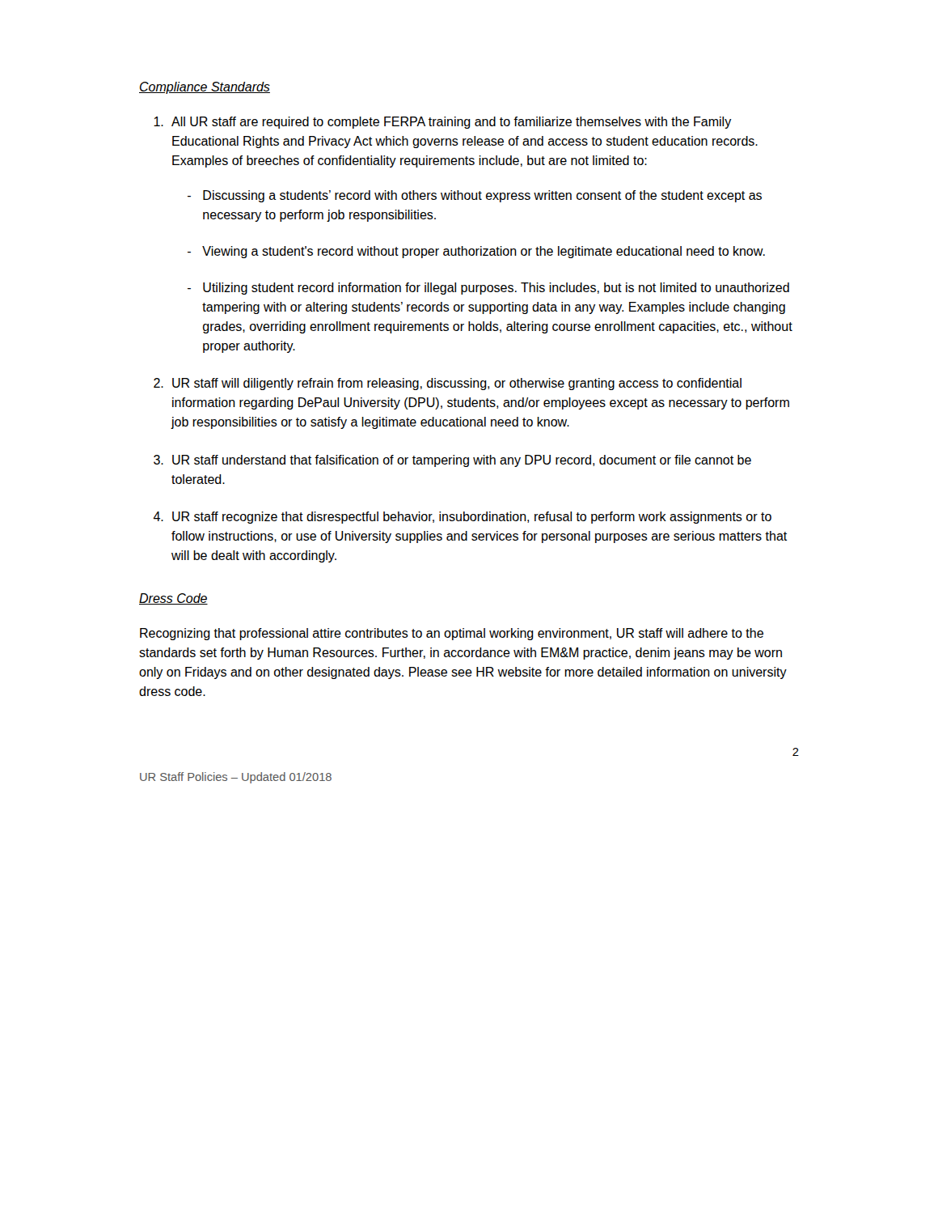Compliance Standards
All UR staff are required to complete FERPA training and to familiarize themselves with the Family Educational Rights and Privacy Act which governs release of and access to student education records. Examples of breeches of confidentiality requirements include, but are not limited to:
Discussing a students’ record with others without express written consent of the student except as necessary to perform job responsibilities.
Viewing a student's record without proper authorization or the legitimate educational need to know.
Utilizing student record information for illegal purposes. This includes, but is not limited to unauthorized tampering with or altering students’ records or supporting data in any way. Examples include changing grades, overriding enrollment requirements or holds, altering course enrollment capacities, etc., without proper authority.
UR staff will diligently refrain from releasing, discussing, or otherwise granting access to confidential information regarding DePaul University (DPU), students, and/or employees except as necessary to perform job responsibilities or to satisfy a legitimate educational need to know.
UR staff understand that falsification of or tampering with any DPU record, document or file cannot be tolerated.
UR staff recognize that disrespectful behavior, insubordination, refusal to perform work assignments or to follow instructions, or use of University supplies and services for personal purposes are serious matters that will be dealt with accordingly.
Dress Code
Recognizing that professional attire contributes to an optimal working environment, UR staff will adhere to the standards set forth by Human Resources. Further, in accordance with EM&M practice, denim jeans may be worn only on Fridays and on other designated days. Please see HR website for more detailed information on university dress code.
2
UR Staff Policies – Updated 01/2018